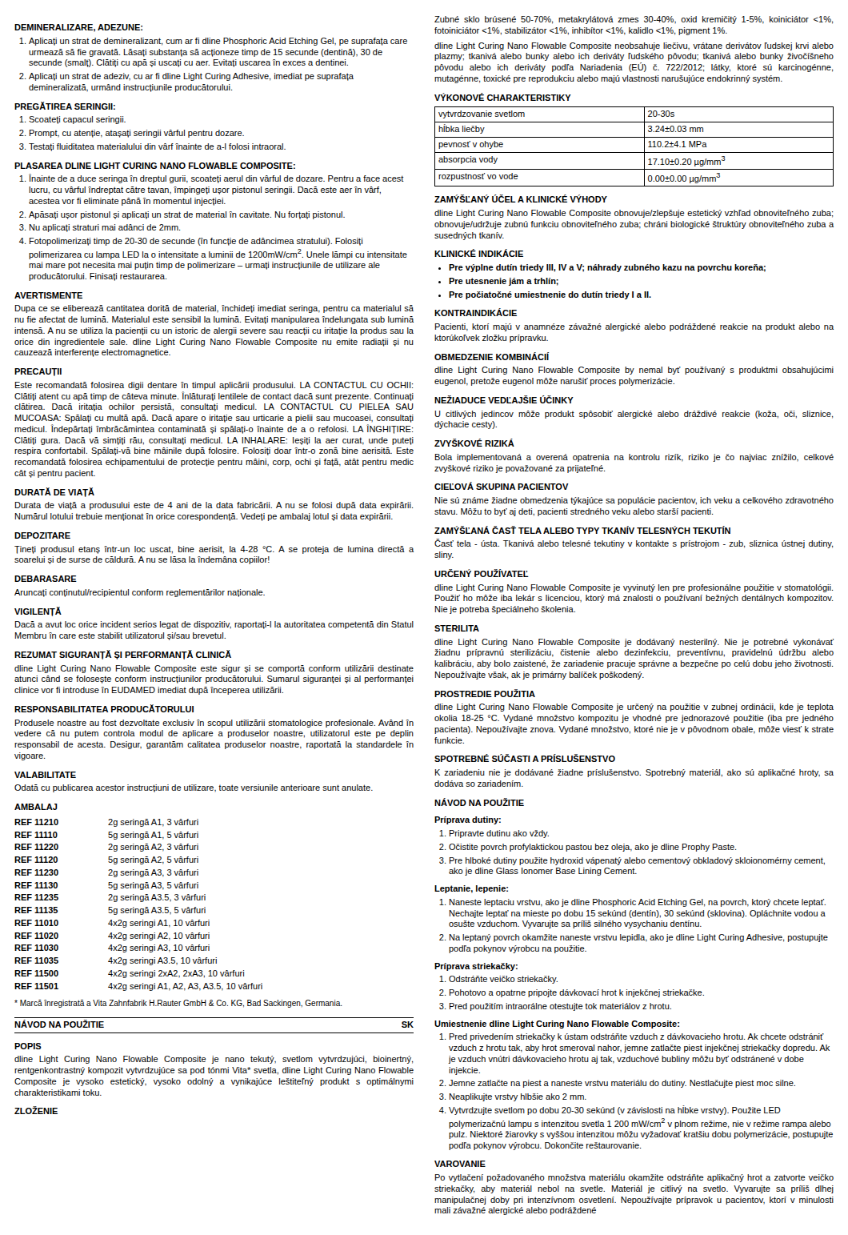Demineralizare, adezune:
Aplicați un strat de demineralizant, cum ar fi dline Phosphoric Acid Etching Gel, pe suprafața care urmează să fie gravată. Lăsați substanța să acționeze timp de 15 secunde (dentină), 30 de secunde (smalț). Clătiți cu apă și uscați cu aer. Evitați uscarea în exces a dentinei.
Aplicați un strat de adeziv, cu ar fi dline Light Curing Adhesive, imediat pe suprafața demineralizată, urmând instrucțiunile producătorului.
Pregătirea seringii:
Scoateți capacul seringii.
Prompt, cu atenție, atașați seringii vârful pentru dozare.
Testați fluiditatea materialului din vârf înainte de a-l folosi intraoral.
Plasarea dline Light Curing Nano Flowable Composite:
Înainte de a duce seringa în dreptul gurii, scoateți aerul din vârful de dozare. Pentru a face acest lucru, cu vârful îndreptat către tavan, împingeți ușor pistonul seringii. Dacă este aer în vârf, acestea vor fi eliminate până în momentul injecției.
Apăsați ușor pistonul și aplicați un strat de material în cavitate. Nu forțați pistonul.
Nu aplicați straturi mai adânci de 2mm.
Fotopolimerizați timp de 20-30 de secunde (în funcție de adâncimea stratului). Folosiți polimerizarea cu lampa LED la o intensitate a luminii de 1200mW/cm2. Unele lămpi cu intensitate mai mare pot necesita mai puțin timp de polimerizare – urmați instrucțiunile de utilizare ale producătorului. Finisați restaurarea.
Avertismente
Dupa ce se eliberează cantitatea dorită de material, închideți imediat seringa, pentru ca materialul să nu fie afectat de lumină. Materialul este sensibil la lumină. Evitați manipularea îndelungata sub lumină intensă. A nu se utiliza la pacienții cu un istoric de alergii severe sau reacții cu iritație la produs sau la orice din ingredientele sale. dline Light Curing Nano Flowable Composite nu emite radiații și nu cauzează interferențe electromagnetice.
Precauții
Este recomandată folosirea digii dentare în timpul aplicării produsului. LA CONTACTUL CU OCHII: Clătiți atent cu apă timp de câteva minute. Înlăturați lentilele de contact dacă sunt prezente. Continuați clătirea. Dacă iritația ochilor persistă, consultați medicul. LA CONTACTUL CU PIELEA SAU MUCOASA: Spălați cu multă apă. Dacă apare o iritație sau urticarie a pielii sau mucoasei, consultați medicul. Îndepărtați îmbrăcămintea contaminată și spălați-o înainte de a o refolosi. LA ÎNGHIȚIRE: Clătiți gura. Dacă vă simțiți rău, consultați medicul. LA INHALARE: Ieșiți la aer curat, unde puteți respira confortabil. Spălați-vă bine mâinile după folosire. Folosiți doar într-o zonă bine aerisită. Este recomandată folosirea echipamentului de protecție pentru mâini, corp, ochi și față, atât pentru medic cât și pentru pacient.
Durată de viață
Durata de viață a produsului este de 4 ani de la data fabricării. A nu se folosi după data expirării. Numărul lotului trebuie menționat în orice corespondență. Vedeți pe ambalaj lotul și data expirării.
Depozitare
Țineți produsul etanș într-un loc uscat, bine aerisit, la 4-28 °C. A se proteja de lumina directă a soarelui și de surse de căldură. A nu se lăsa la îndemâna copiilor!
Debarasare
Aruncați conținutul/recipientul conform reglementărilor naționale.
Vigilență
Dacă a avut loc orice incident serios legat de dispozitiv, raportați-l la autoritatea competentă din Statul Membru în care este stabilit utilizatorul și/sau brevetul.
Rezumat siguranță și performanță clinică
dline Light Curing Nano Flowable Composite este sigur și se comportă conform utilizării destinate atunci când se folosește conform instrucțiunilor producătorului. Sumarul siguranței și al performanței clinice vor fi introduse în EUDAMED imediat după începerea utilizării.
Responsabilitatea producătorului
Produsele noastre au fost dezvoltate exclusiv în scopul utilizării stomatologice profesionale. Având în vedere că nu putem controla modul de aplicare a produselor noastre, utilizatorul este pe deplin responsabil de acesta. Desigur, garantăm calitatea produselor noastre, raportată la standardele în vigoare.
Valabilitate
Odată cu publicarea acestor instrucțiuni de utilizare, toate versiunile anterioare sunt anulate.
Ambalaj
| REF 11210 | 2g seringă A1, 3 vârfuri |
| REF 11110 | 5g seringă A1, 5 vârfuri |
| REF 11220 | 2g seringă A2, 3 vârfuri |
| REF 11120 | 5g seringă A2, 5 vârfuri |
| REF 11230 | 2g seringă A3, 3 vârfuri |
| REF 11130 | 5g seringă A3, 5 vârfuri |
| REF 11235 | 2g seringă A3.5, 3 vârfuri |
| REF 11135 | 5g seringă A3.5, 5 vârfuri |
| REF 11010 | 4x2g seringi A1, 10 vârfuri |
| REF 11020 | 4x2g seringi A2, 10 vârfuri |
| REF 11030 | 4x2g seringi A3, 10 vârfuri |
| REF 11035 | 4x2g seringi A3.5, 10 vârfuri |
| REF 11500 | 4x2g seringi 2xA2, 2xA3, 10 vârfuri |
| REF 11501 | 4x2g seringi A1, A2, A3, A3.5, 10 vârfuri |
* Marcă înregistrată a Vita Zahnfabrik H.Rauter GmbH & Co. KG, Bad Sackingen, Germania.
Návod na použitie SK
Popis
dline Light Curing Nano Flowable Composite je nano tekutý, svetlom vytvrdzujúci, bioinertný, rentgenkontrastný kompozit vytvrdzujúce sa pod tónmi Vita* svetla, dline Light Curing Nano Flowable Composite je vysoko estetický, vysoko odolný a vynikajúce leštiteľný produkt s optimálnymi charakteristikami toku.
Zloženie
Zubné sklo brúsené 50-70%, metakrylátová zmes 30-40%, oxid kremičitý 1-5%, koiniciátor <1%, fotoiniciátor <1%, stabilizátor <1%, inhibítor <1%, kalidlo <1%, pigment 1%.
dline Light Curing Nano Flowable Composite neobsahuje liečivu, vrátane derivátov ľudskej krvi alebo plazmy; tkanivá alebo bunky alebo ich deriváty ľudského pôvodu; tkanivá alebo bunky živočíšneho pôvodu alebo ich deriváty podľa Nariadenia (EÚ) č. 722/2012; látky, ktoré sú karcinogénne, mutagénne, toxické pre reprodukciu alebo majú vlastnosti narušujúce endokrinný systém.
Výkonové charakteristiky
| vytvrdzovanie svetlom | 20-30s |
| hĺbka liečby | 3.24±0.03 mm |
| pevnosť v ohybe | 110.2±4.1 MPa |
| absorpcia vody | 17.10±0.20 µg/mm 3 |
| rozpustnosť vo vode | 0.00±0.00 µg/mm 3 |
Zamýšľaný účel a klinické výhody
dline Light Curing Nano Flowable Composite obnovuje/zlepšuje estetický vzhľad obnoviteľného zuba; obnovuje/udržuje zubnú funkciu obnoviteľného zuba; chráni biologické štruktúry obnoviteľného zuba a susedných tkanív.
Klinické indikácie
Pre výplne dutín triedy III, IV a V; náhrady zubného kazu na povrchu koreňa;
Pre utesnenie jám a trhlín;
Pre počiatočné umiestnenie do dutín triedy I a II.
Kontraindikácie
Pacienti, ktorí majú v anamnéze závažné alergické alebo podráždené reakcie na produkt alebo na ktorúkoľvek zložku prípravku.
Obmedzenie kombinácií
dline Light Curing Nano Flowable Composite by nemal byť používaný s produktmi obsahujúcimi eugenol, pretože eugenol môže narušiť proces polymerizácie.
Nežiaduce vedľajšie účinky
U citlivých jedincov môže produkt spôsobiť alergické alebo dráždivé reakcie (koža, oči, sliznice, dýchacie cesty).
Zvyškové rizikÁ
Bola implementovaná a overená opatrenia na kontrolu rizík, riziko je čo najviac znížilo, celkové zvyškové riziko je považované za prijateľné.
Cieľová skupina pacientov
Nie sú známe žiadne obmedzenia týkajúce sa populácie pacientov, ich veku a celkového zdravotného stavu. Môžu to byť aj deti, pacienti stredného veku alebo starší pacienti.
Zamýšľaná časť tela alebo typy tkanív telesných tekutín
Časť tela - ústa. Tkanivá alebo telesné tekutiny v kontakte s prístrojom - zub, sliznica ústnej dutiny, sliny.
Určený používateľ
dline Light Curing Nano Flowable Composite je vyvinutý len pre profesionálne použitie v stomatológii. Použiť ho môže iba lekár s licenciou, ktorý má znalosti o používaní bežných dentálnych kompozitov. Nie je potreba špeciálneho školenia.
Sterilita
dline Light Curing Nano Flowable Composite je dodávaný nesterilný. Nie je potrebné vykonávať žiadnu prípravnú sterilizáciu, čistenie alebo dezinfekciu, preventívnu, pravidelnú údržbu alebo kalibráciu, aby bolo zaistené, že zariadenie pracuje správne a bezpečne po celú dobu jeho životnosti. Nepoužívajte však, ak je primárny balíček poškodený.
Prostredie použitia
dline Light Curing Nano Flowable Composite je určený na použitie v zubnej ordinácii, kde je teplota okolia 18-25 °C. Vydané množstvo kompozitu je vhodné pre jednorazové použitie (iba pre jedného pacienta). Nepoužívajte znova. Vydané množstvo, ktoré nie je v pôvodnom obale, môže viesť k strate funkcie.
Spotrebné súčasti a príslušenstvo
K zariadeniu nie je dodávané žiadne príslušenstvo. Spotrebný materiál, ako sú aplikačné hroty, sa dodáva so zariadením.
Návod na použitie
Príprava dutiny:
Pripravte dutinu ako vždy.
Očistite povrch profylaktickou pastou bez oleja, ako je dline Prophy Paste.
Pre hlboké dutiny použite hydroxid vápenatý alebo cementový obkladový skloionomérny cement, ako je dline Glass Ionomer Base Lining Cement.
Leptanie, lepenie:
Naneste leptaciu vrstvu, ako je dline Phosphoric Acid Etching Gel, na povrch, ktorý chcete leptať. Nechajte leptať na mieste po dobu 15 sekúnd (dentín), 30 sekúnd (sklovina). Opláchnite vodou a osušte vzduchom. Vyvarujte sa príliš silného vysychaniu dentínu.
Na leptaný povrch okamžite naneste vrstvu lepidla, ako je dline Light Curing Adhesive, postupujte podľa pokynov výrobcu na použitie.
Príprava striekačky:
Odstráňte veičko striekačky.
Pohotovo a opatrne pripojte dávkovací hrot k injekčnej striekačke.
Pred použitím intraorálne otestujte tok materiálov z hrotu.
Umiestnenie dline Light Curing Nano Flowable Composite:
Pred privedením striekačky k ústam odstráňte vzduch z dávkovacieho hrotu. Ak chcete odstrániť vzduch z hrotu tak, aby hrot smeroval nahor, jemne zatlačte piest injekčnej striekačky dopredu. Ak je vzduch vnútri dávkovacieho hrotu aj tak, vzduchové bubliny môžu byť odstránené v dobe injekcie.
Jemne zatlačte na piest a naneste vrstvu materiálu do dutiny. Nestlačujte piest moc silne.
Neaplikujte vrstvy hlbšie ako 2 mm.
Vytvrdzujte svetlom po dobu 20-30 sekúnd (v závislosti na hĺbke vrstvy). Použite LED polymerizačnú lampu s intenzitou svetla 1 200 mW/cm2 v plnom režime, nie v režime rampa alebo pulz. Niektoré žiarovky s vyššou intenzitou môžu vyžadovať kratšiu dobu polymerizácie, postupujte podľa pokynov výrobcu. Dokončite reštaurovanie.
Varovanie
Po vytlačení požadovaného množstva materiálu okamžite odstráňte aplikačný hrot a zatvorte veičko striekačky, aby materiál nebol na svetle. Materiál je citlivý na svetlo. Vyvarujte sa príliš dlhej manipulačnej doby pri intenzívnom osvetlení. Nepoužívajte prípravok u pacientov, ktorí v minulosti mali závažné alergické alebo podráždené